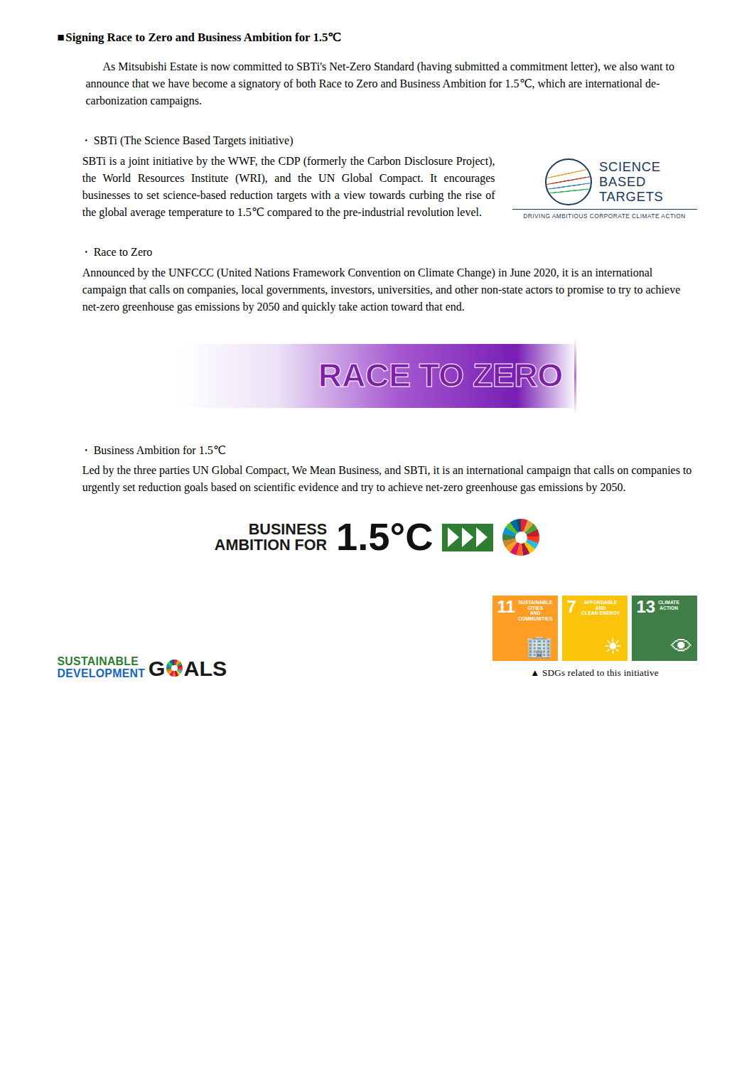Signing Race to Zero and Business Ambition for 1.5℃
As Mitsubishi Estate is now committed to SBTi's Net-Zero Standard (having submitted a commitment letter), we also want to announce that we have become a signatory of both Race to Zero and Business Ambition for 1.5℃, which are international de-carbonization campaigns.
SBTi (The Science Based Targets initiative)
SBTi is a joint initiative by the WWF, the CDP (formerly the Carbon Disclosure Project), the World Resources Institute (WRI), and the UN Global Compact. It encourages businesses to set science-based reduction targets with a view towards curbing the rise of the global average temperature to 1.5℃ compared to the pre-industrial revolution level.
SCIENCE
BASED
TARGETS
DRIVING AMBITIOUS CORPORATE CLIMATE ACTION
Race to Zero
Announced by the UNFCCC (United Nations Framework Convention on Climate Change) in June 2020, it is an international campaign that calls on companies, local governments, investors, universities, and other non-state actors to promise to try to achieve net-zero greenhouse gas emissions by 2050 and quickly take action toward that end.
RACE TO ZERO
Business Ambition for 1.5℃
Led by the three parties UN Global Compact, We Mean Business, and SBTi, it is an international campaign that calls on companies to urgently set reduction goals based on scientific evidence and try to achieve net-zero greenhouse gas emissions by 2050.
BUSINESS
AMBITION FOR
1.5°C
SUSTAINABLE DEVELOPMENT G ALS
11
Sustainable Cities
and Communities
🏢
7
Affordable and
Clean Energy
☀
13
Climate
Action
👁
▲ SDGs related to this initiative